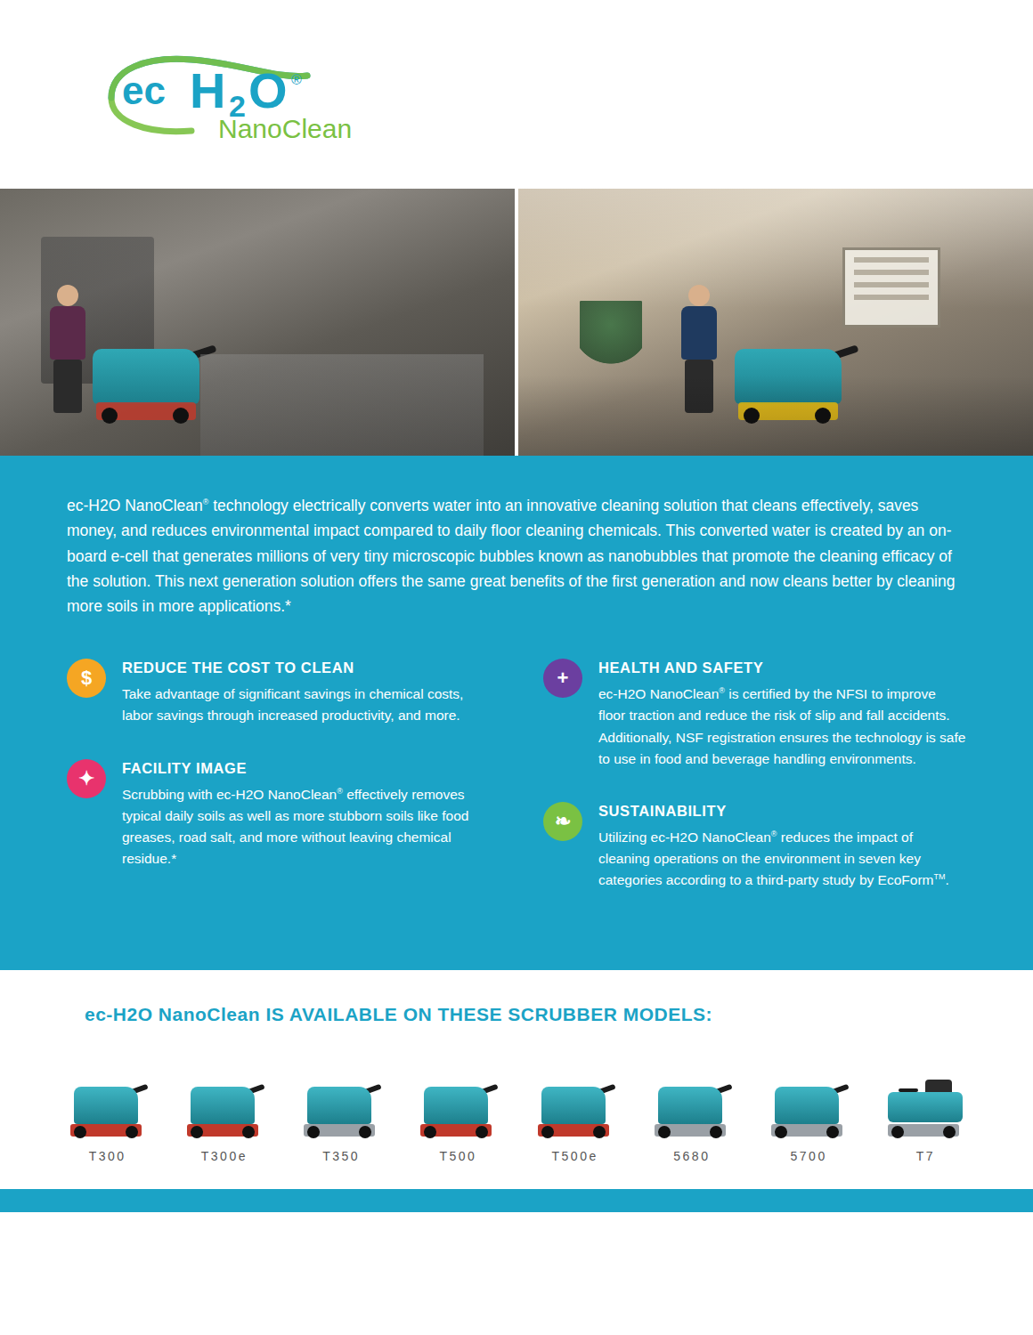ec H 2 O ® NanoClean
ec-H2O NanoClean® technology electrically converts water into an innovative cleaning solution that cleans effectively, saves money, and reduces environmental impact compared to daily floor cleaning chemicals. This converted water is created by an on-board e-cell that generates millions of very tiny microscopic bubbles known as nanobubbles that promote the cleaning efficacy of the solution. This next generation solution offers the same great benefits of the first generation and now cleans better by cleaning more soils in more applications.*
$
Reduce the Cost to Clean
Take advantage of significant savings in chemical costs, labor savings through increased productivity, and more.
✦
Facility Image
Scrubbing with ec-H2O NanoClean® effectively removes typical daily soils as well as more stubborn soils like food greases, road salt, and more without leaving chemical residue.*
+
Health and Safety
ec-H2O NanoClean® is certified by the NFSI to improve floor traction and reduce the risk of slip and fall accidents. Additionally, NSF registration ensures the technology is safe to use in food and beverage handling environments.
❧
Sustainability
Utilizing ec-H2O NanoClean® reduces the impact of cleaning operations on the environment in seven key categories according to a third-party study by EcoFormTM.
ec-H2O NanoClean IS AVAILABLE ON THESE SCRUBBER MODELS:
T300
T300e
T350
T500
T500e
5680
5700
T7